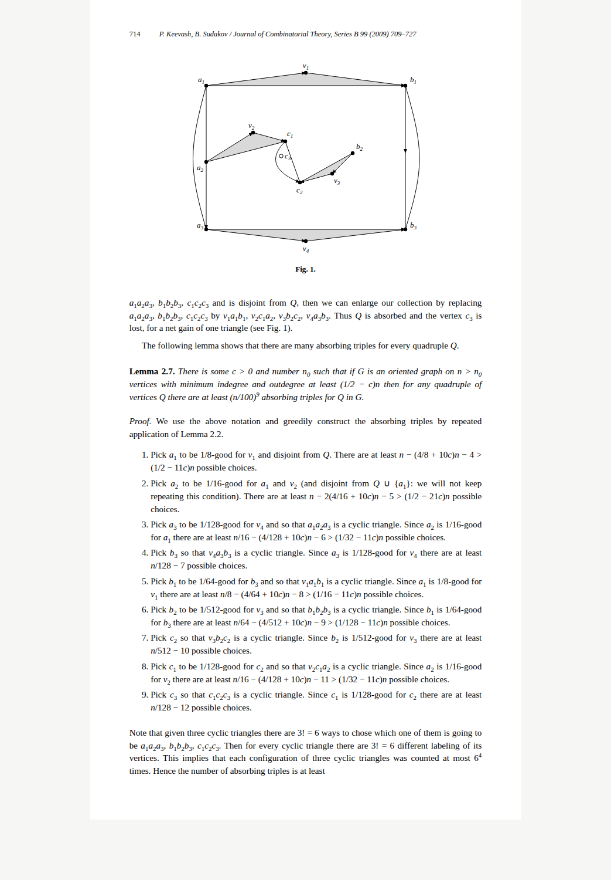714 P. Keevash, B. Sudakov / Journal of Combinatorial Theory, Series B 99 (2009) 709–727
v1 a1 b1 v2 c1 c3 b2 a2 c2 v3 a3 b3 v4
Fig. 1.
a1a2a3, b1b2b3, c1c2c3 and is disjoint from Q, then we can enlarge our collection by replacing a1a2a3, b1b2b3, c1c2c3 by v1a1b1, v2c1a2, v3b2c2, v4a3b3. Thus Q is absorbed and the vertex c3 is lost, for a net gain of one triangle (see Fig. 1).
The following lemma shows that there are many absorbing triples for every quadruple Q.
Lemma 2.7. There is some c > 0 and number n0 such that if G is an oriented graph on n > n0 vertices with minimum indegree and outdegree at least (1/2 − c)n then for any quadruple of vertices Q there are at least (n/100)9 absorbing triples for Q in G.
Proof. We use the above notation and greedily construct the absorbing triples by repeated application of Lemma 2.2.
Pick a1 to be 1/8-good for v1 and disjoint from Q. There are at least n − (4/8 + 10c)n − 4 > (1/2 − 11c)n possible choices.
Pick a2 to be 1/16-good for a1 and v2 (and disjoint from Q ∪ {a1}: we will not keep repeating this condition). There are at least n − 2(4/16 + 10c)n − 5 > (1/2 − 21c)n possible choices.
Pick a3 to be 1/128-good for v4 and so that a1a2a3 is a cyclic triangle. Since a2 is 1/16-good for a1 there are at least n/16 − (4/128 + 10c)n − 6 > (1/32 − 11c)n possible choices.
Pick b3 so that v4a3b3 is a cyclic triangle. Since a3 is 1/128-good for v4 there are at least n/128 − 7 possible choices.
Pick b1 to be 1/64-good for b3 and so that v1a1b1 is a cyclic triangle. Since a1 is 1/8-good for v1 there are at least n/8 − (4/64 + 10c)n − 8 > (1/16 − 11c)n possible choices.
Pick b2 to be 1/512-good for v3 and so that b1b2b3 is a cyclic triangle. Since b1 is 1/64-good for b3 there are at least n/64 − (4/512 + 10c)n − 9 > (1/128 − 11c)n possible choices.
Pick c2 so that v3b2c2 is a cyclic triangle. Since b2 is 1/512-good for v3 there are at least n/512 − 10 possible choices.
Pick c1 to be 1/128-good for c2 and so that v2c1a2 is a cyclic triangle. Since a2 is 1/16-good for v2 there are at least n/16 − (4/128 + 10c)n − 11 > (1/32 − 11c)n possible choices.
Pick c3 so that c1c2c3 is a cyclic triangle. Since c1 is 1/128-good for c2 there are at least n/128 − 12 possible choices.
Note that given three cyclic triangles there are 3! = 6 ways to chose which one of them is going to be a1a2a3, b1b2b3, c1c2c3. Then for every cyclic triangle there are 3! = 6 different labeling of its vertices. This implies that each configuration of three cyclic triangles was counted at most 64 times. Hence the number of absorbing triples is at least